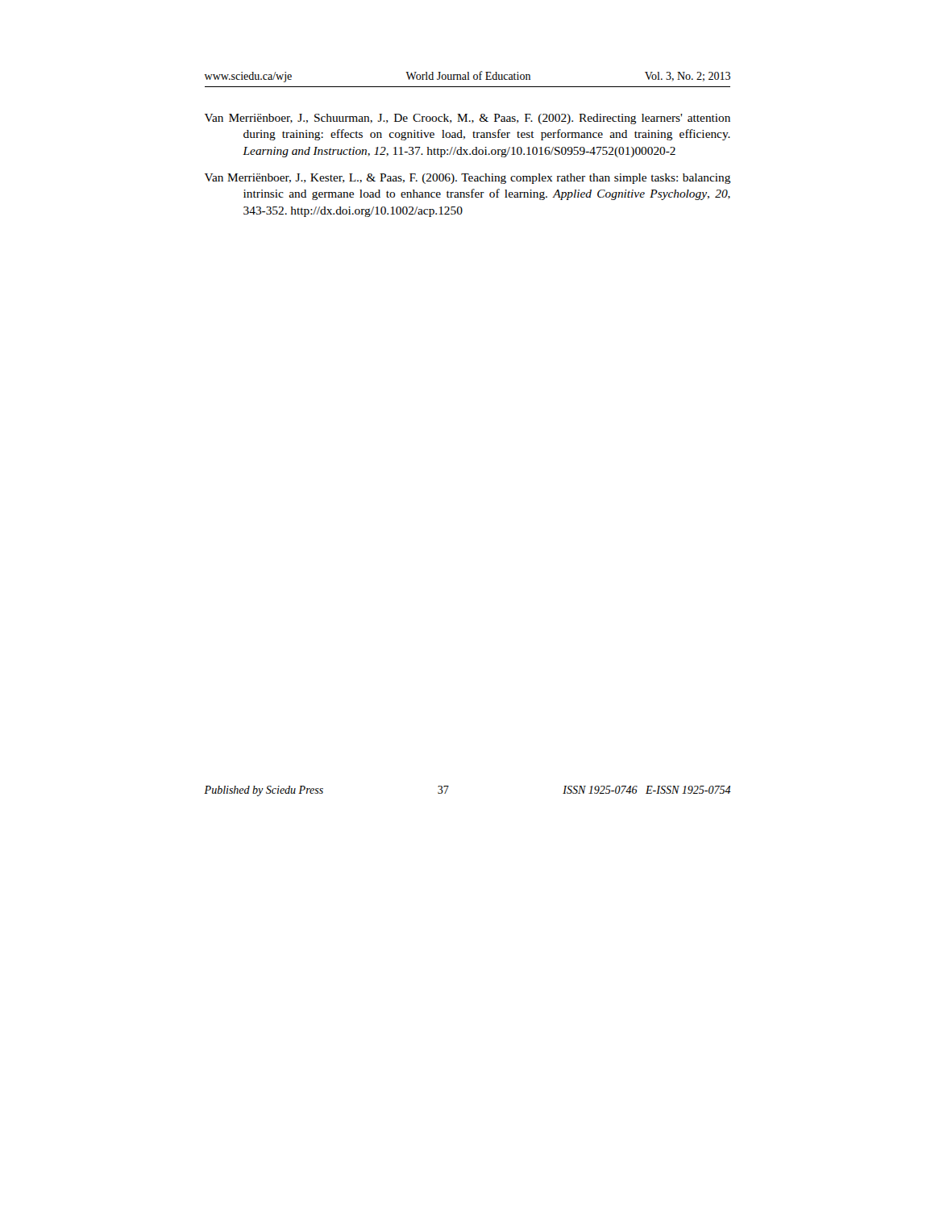www.sciedu.ca/wje
World Journal of Education
Vol. 3, No. 2; 2013
Van Merriënboer, J., Schuurman, J., De Croock, M., & Paas, F. (2002). Redirecting learners' attention during training: effects on cognitive load, transfer test performance and training efficiency. Learning and Instruction, 12, 11-37. http://dx.doi.org/10.1016/S0959-4752(01)00020-2
Van Merriënboer, J., Kester, L., & Paas, F. (2006). Teaching complex rather than simple tasks: balancing intrinsic and germane load to enhance transfer of learning. Applied Cognitive Psychology, 20, 343-352. http://dx.doi.org/10.1002/acp.1250
Published by Sciedu Press
37
ISSN 1925-0746 E-ISSN 1925-0754